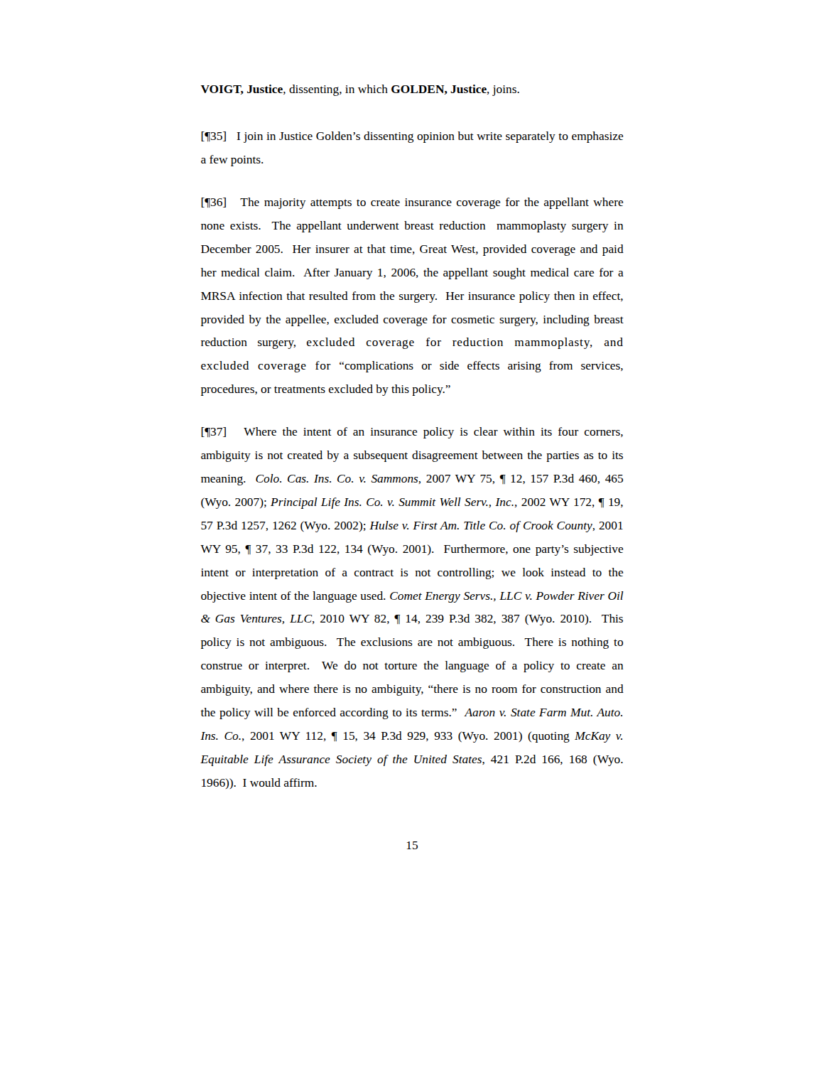VOIGT, Justice, dissenting, in which GOLDEN, Justice, joins.
[¶35] I join in Justice Golden’s dissenting opinion but write separately to emphasize a few points.
[¶36] The majority attempts to create insurance coverage for the appellant where none exists. The appellant underwent breast reduction mammoplasty surgery in December 2005. Her insurer at that time, Great West, provided coverage and paid her medical claim. After January 1, 2006, the appellant sought medical care for a MRSA infection that resulted from the surgery. Her insurance policy then in effect, provided by the appellee, excluded coverage for cosmetic surgery, including breast reduction surgery, excluded coverage for reduction mammoplasty, and excluded coverage for “complications or side effects arising from services, procedures, or treatments excluded by this policy.”
[¶37] Where the intent of an insurance policy is clear within its four corners, ambiguity is not created by a subsequent disagreement between the parties as to its meaning. Colo. Cas. Ins. Co. v. Sammons, 2007 WY 75, ¶ 12, 157 P.3d 460, 465 (Wyo. 2007); Principal Life Ins. Co. v. Summit Well Serv., Inc., 2002 WY 172, ¶ 19, 57 P.3d 1257, 1262 (Wyo. 2002); Hulse v. First Am. Title Co. of Crook County, 2001 WY 95, ¶ 37, 33 P.3d 122, 134 (Wyo. 2001). Furthermore, one party’s subjective intent or interpretation of a contract is not controlling; we look instead to the objective intent of the language used. Comet Energy Servs., LLC v. Powder River Oil & Gas Ventures, LLC, 2010 WY 82, ¶ 14, 239 P.3d 382, 387 (Wyo. 2010). This policy is not ambiguous. The exclusions are not ambiguous. There is nothing to construe or interpret. We do not torture the language of a policy to create an ambiguity, and where there is no ambiguity, “there is no room for construction and the policy will be enforced according to its terms.” Aaron v. State Farm Mut. Auto. Ins. Co., 2001 WY 112, ¶ 15, 34 P.3d 929, 933 (Wyo. 2001) (quoting McKay v. Equitable Life Assurance Society of the United States, 421 P.2d 166, 168 (Wyo. 1966)). I would affirm.
15